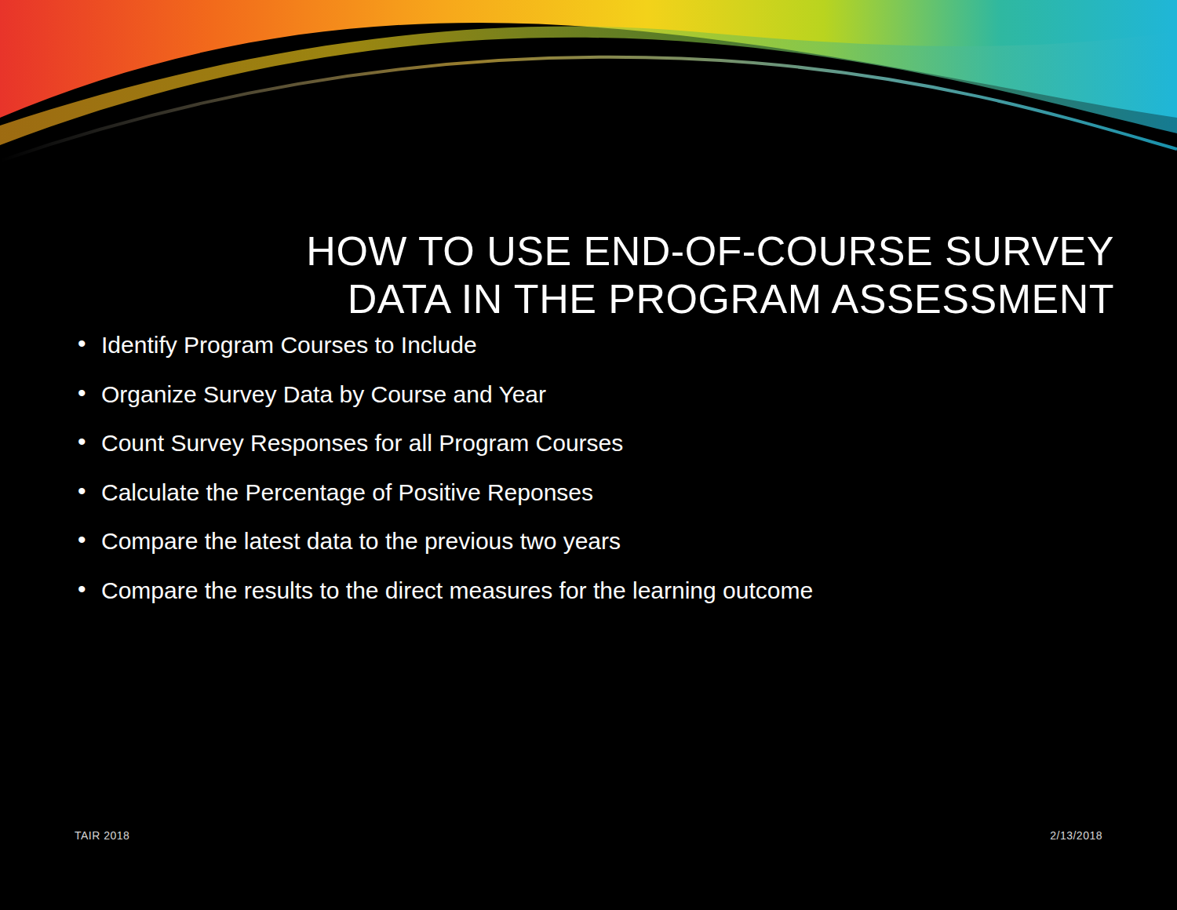HOW TO USE END-OF-COURSE SURVEY
DATA IN THE PROGRAM ASSESSMENT
Identify Program Courses to Include
Organize Survey Data by Course and Year
Count Survey Responses for all Program Courses
Calculate the Percentage of Positive Reponses
Compare the latest data to the previous two years
Compare the results to the direct measures for the learning outcome
TAIR 2018
2/13/2018